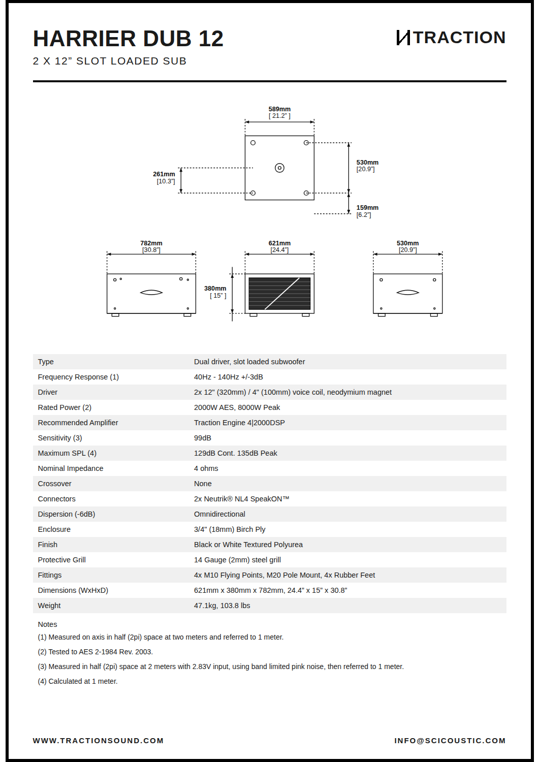Harrier Dub 12
2 x 12” Slot Loaded Sub
Traction
Harrier Dub 12 dimensioned orthographic drawings Top view showing 589 mm (21.2 inch) width, 530 mm (20.9 inch) and 261 mm (10.3 inch) flying point spacing and 159 mm (6.2 inch) offset. Side view 782 mm (30.8 inch) deep. Front view 621 mm (24.4 inch) wide by 380 mm (15 inch) high. Rear view 530 mm (20.9 inch). 589mm [ 21.2” ] 782mm [30.8”] 621mm [24.4”] 530mm [20.9”] 530mm [20.9”] 159mm [6.2”] 261mm [10.3”] 380mm [ 15” ]
| Type | Dual driver, slot loaded subwoofer |
| Frequency Response (1) | 40Hz - 140Hz +/-3dB |
| Driver | 2x 12" (320mm) / 4" (100mm) voice coil, neodymium magnet |
| Rated Power (2) | 2000W AES, 8000W Peak |
| Recommended Amplifier | Traction Engine 4/2000DSP |
| Sensitivity (3) | 99dB |
| Maximum SPL (4) | 129dB Cont. 135dB Peak |
| Nominal Impedance | 4 ohms |
| Crossover | None |
| Connectors | 2x Neutrik® NL4 SpeakON™ |
| Dispersion (-6dB) | Omnidirectional |
| Enclosure | 3/4" (18mm) Birch Ply |
| Finish | Black or White Textured Polyurea |
| Protective Grill | 14 Gauge (2mm) steel grill |
| Fittings | 4x M10 Flying Points, M20 Pole Mount, 4x Rubber Feet |
| Dimensions (WxHxD) | 621mm x 380mm x 782mm, 24.4” x 15” x 30.8” |
| Weight | 47.1kg, 103.8 lbs |
Notes
(1) Measured on axis in half (2pi) space at two meters and referred to 1 meter.
(2) Tested to AES 2-1984 Rev. 2003.
(3) Measured in half (2pi) space at 2 meters with 2.83V input, using band limited pink noise, then referred to 1 meter.
(4) Calculated at 1 meter.
www.tractionsound.com info@scicoustic.com